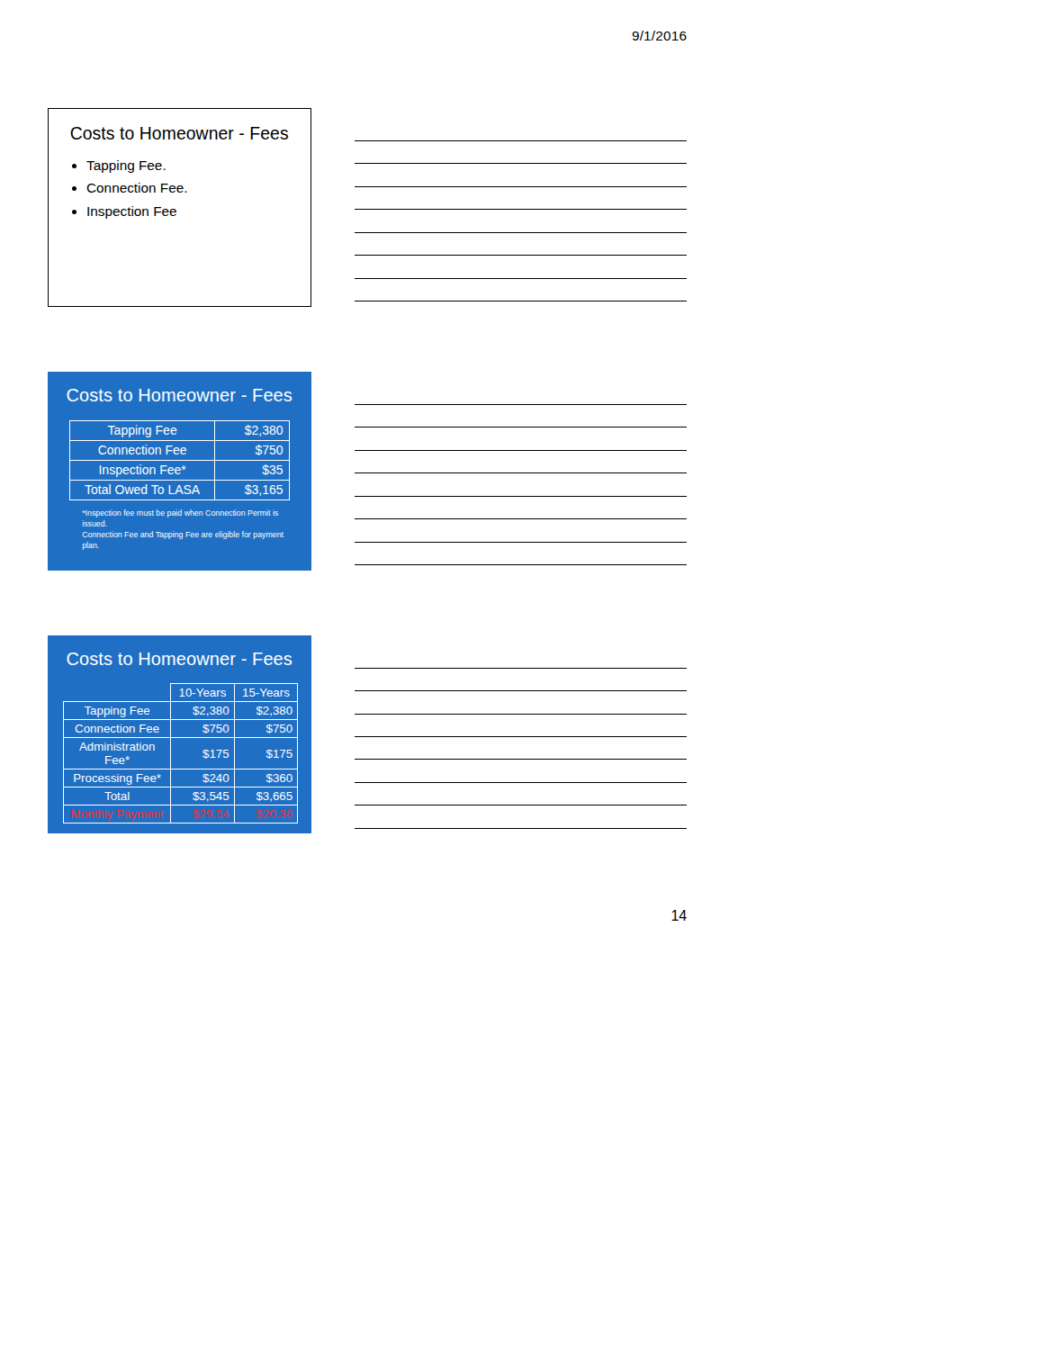9/1/2016
Costs to Homeowner - Fees
Tapping Fee.
Connection Fee.
Inspection Fee
Costs to Homeowner - Fees
| Tapping Fee | $2,380 |
| Connection Fee | $750 |
| Inspection Fee* | $35 |
| Total Owed To LASA | $3,165 |
*Inspection fee must be paid when Connection Permit is issued.
Connection Fee and Tapping Fee are eligible for payment plan.
Costs to Homeowner - Fees
| | 10-Years | 15-Years |
| Tapping Fee | $2,380 | $2,380 |
| Connection Fee | $750 | $750 |
| Administration Fee* | $175 | $175 |
| Processing Fee* | $240 | $360 |
| Total | $3,545 | $3,665 |
| Monthly Payment | $29.54 | $20.36 |
*Not Applicable with up front payment of fees.
14